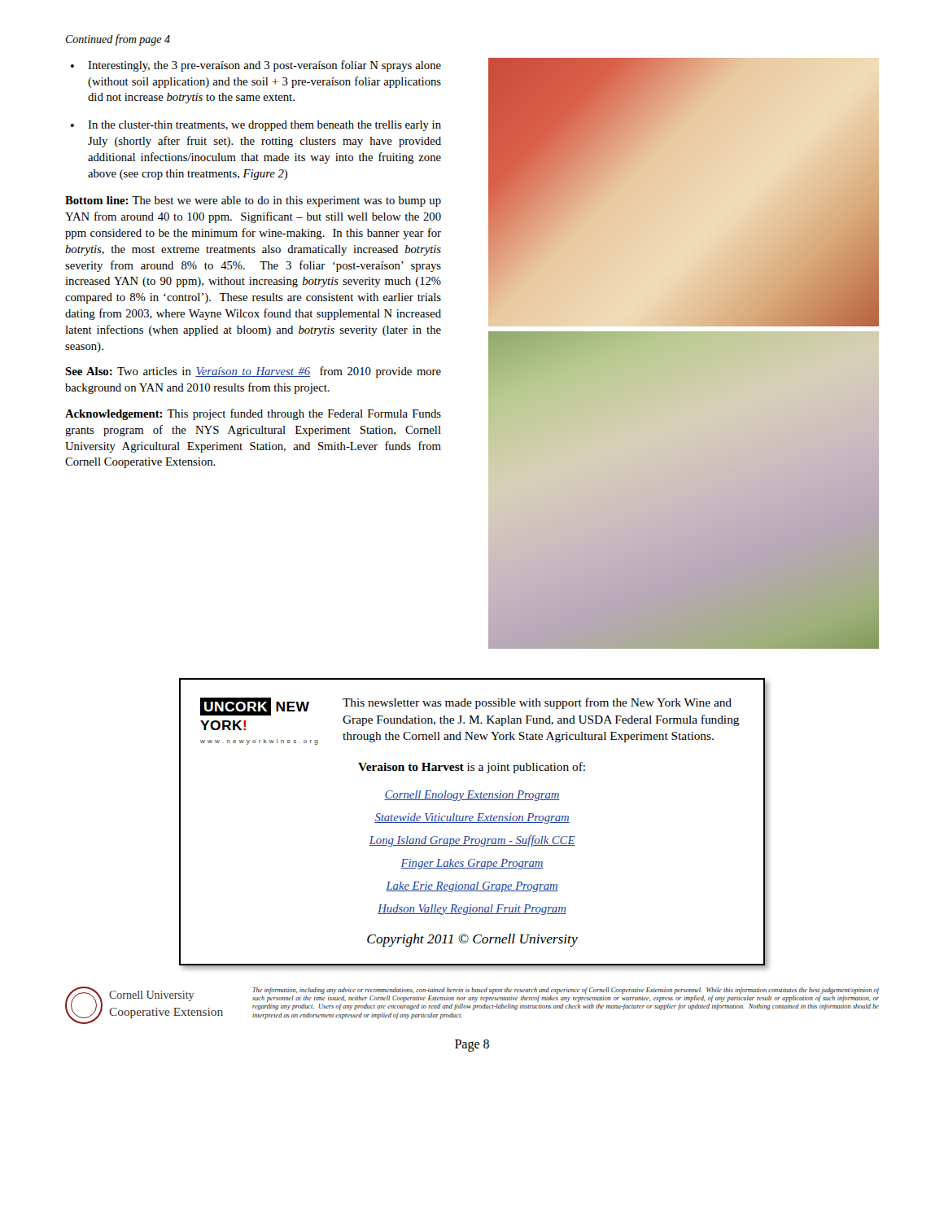Continued from page 4
Interestingly, the 3 pre-veraíson and 3 post-veraíson foliar N sprays alone (without soil application) and the soil + 3 pre-veraíson foliar applications did not increase botrytis to the same extent.
In the cluster-thin treatments, we dropped them beneath the trellis early in July (shortly after fruit set). the rotting clusters may have provided additional infections/inoculum that made its way into the fruiting zone above (see crop thin treatments, Figure 2)
Bottom line: The best we were able to do in this experiment was to bump up YAN from around 40 to 100 ppm. Significant – but still well below the 200 ppm considered to be the minimum for wine-making. In this banner year for botrytis, the most extreme treatments also dramatically increased botrytis severity from around 8% to 45%. The 3 foliar ‘post-veraíson’ sprays increased YAN (to 90 ppm), without increasing botrytis severity much (12% compared to 8% in ‘control’). These results are consistent with earlier trials dating from 2003, where Wayne Wilcox found that supplemental N increased latent infections (when applied at bloom) and botrytis severity (later in the season).
See Also: Two articles in Veraíson to Harvest #6 from 2010 provide more background on YAN and 2010 results from this project.
Acknowledgement: This project funded through the Federal Formula Funds grants program of the NYS Agricultural Experiment Station, Cornell University Agricultural Experiment Station, and Smith-Lever funds from Cornell Cooperative Extension.
UNCORK NEW YORK!
w w w . n e w y o r k w i n e s . o r g
This newsletter was made possible with support from the New York Wine and Grape Foundation, the J. M. Kaplan Fund, and USDA Federal Formula funding through the Cornell and New York State Agricultural Experiment Stations.
Veraison to Harvest is a joint publication of:
Cornell Enology Extension Program
Statewide Viticulture Extension Program
Long Island Grape Program - Suffolk CCE
Finger Lakes Grape Program
Lake Erie Regional Grape Program
Hudson Valley Regional Fruit Program
Copyright 2011 © Cornell University
Cornell University
Cooperative Extension
The information, including any advice or recommendations, con-tained herein is based upon the research and experience of Cornell Cooperative Extension personnel. While this information constitutes the best judgement/opinion of such personnel at the time issued, neither Cornell Cooperative Extension nor any representative thereof makes any representation or warrantee, express or implied, of any particular result or application of such information, or regarding any product. Users of any product are encouraged to read and follow product-labeling instructions and check with the manu-facturer or supplier for updated information. Nothing contained in this information should be interpreted as an endorsement expressed or implied of any particular product.
Page 8